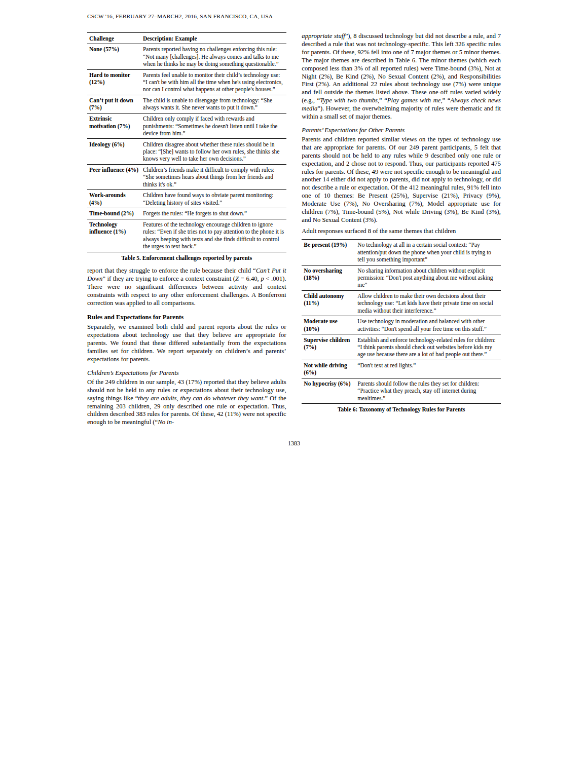CSCW '16, FEBRUARY 27–MARCH2, 2016, SAN FRANCISCO, CA, USA
| Challenge | Description: Example |
| --- | --- |
| None (57%) | Parents reported having no challenges enforcing this rule: “Not many [challenges]. He always comes and talks to me when he thinks he may be doing something questionable.” |
| Hard to monitor (12%) | Parents feel unable to monitor their child’s technology use: “I can't be with him all the time when he's using electronics, nor can I control what happens at other people's houses.” |
| Can’t put it down (7%) | The child is unable to disengage from technology: “She always wants it. She never wants to put it down.” |
| Extrinsic motivation (7%) | Children only comply if faced with rewards and punishments: “Sometimes he doesn't listen until I take the device from him.” |
| Ideology (6%) | Children disagree about whether these rules should be in place: “[She] wants to follow her own rules, she thinks she knows very well to take her own decisions.” |
| Peer influence (4%) | Children’s friends make it difficult to comply with rules: “She sometimes hears about things from her friends and thinks it's ok.” |
| Work-arounds (4%) | Children have found ways to obviate parent monitoring: “Deleting history of sites visited.” |
| Time-bound (2%) | Forgets the rules: “He forgets to shut down.” |
| Technology influence (1%) | Features of the technology encourage children to ignore rules: “Even if she tries not to pay attention to the phone it is always beeping with texts and she finds difficult to control the urges to text back.” |
Table 5. Enforcement challenges reported by parents
report that they struggle to enforce the rule because their child “Can’t Put it Down” if they are trying to enforce a context constraint (Z = 6.40, p < .001). There were no significant differences between activity and context constraints with respect to any other enforcement challenges. A Bonferroni correction was applied to all comparisons.
Rules and Expectations for Parents
Separately, we examined both child and parent reports about the rules or expectations about technology use that they believe are appropriate for parents. We found that these differed substantially from the expectations families set for children. We report separately on children’s and parents’ expectations for parents.
Children’s Expectations for Parents
Of the 249 children in our sample, 43 (17%) reported that they believe adults should not be held to any rules or expectations about their technology use, saying things like “they are adults, they can do whatever they want.” Of the remaining 203 children, 29 only described one rule or expectation. Thus, children described 383 rules for parents. Of these, 42 (11%) were not specific enough to be meaningful (“No in-
appropriate stuff”), 8 discussed technology but did not describe a rule, and 7 described a rule that was not technology-specific. This left 326 specific rules for parents. Of these, 92% fell into one of 7 major themes or 5 minor themes. The major themes are described in Table 6. The minor themes (which each composed less than 3% of all reported rules) were Time-bound (3%), Not at Night (2%), Be Kind (2%), No Sexual Content (2%), and Responsibilities First (2%). An additional 22 rules about technology use (7%) were unique and fell outside the themes listed above. These one-off rules varied widely (e.g., “Type with two thumbs,” “Play games with me,” “Always check news media”). However, the overwhelming majority of rules were thematic and fit within a small set of major themes.
Parents’ Expectations for Other Parents
Parents and children reported similar views on the types of technology use that are appropriate for parents. Of our 249 parent participants, 5 felt that parents should not be held to any rules while 9 described only one rule or expectation, and 2 chose not to respond. Thus, our participants reported 475 rules for parents. Of these, 49 were not specific enough to be meaningful and another 14 either did not apply to parents, did not apply to technology, or did not describe a rule or expectation. Of the 412 meaningful rules, 91% fell into one of 10 themes: Be Present (25%), Supervise (21%), Privacy (9%), Moderate Use (7%), No Oversharing (7%), Model appropriate use for children (7%), Time-bound (5%), Not while Driving (3%), Be Kind (3%), and No Sexual Content (3%).
Adult responses surfaced 8 of the same themes that children
| Be present (19%) | No technology at all in a certain social context: “Pay attention/put down the phone when your child is trying to tell you something important” |
| No oversharing (18%) | No sharing information about children without explicit permission: “Don't post anything about me without asking me” |
| Child autonomy (11%) | Allow children to make their own decisions about their technology use: “Let kids have their private time on social media without their interference.” |
| Moderate use (10%) | Use technology in moderation and balanced with other activities: “Don't spend all your free time on this stuff.” |
| Supervise children (7%) | Establish and enforce technology-related rules for children: “I think parents should check out websites before kids my age use because there are a lot of bad people out there.” |
| Not while driving (6%) | “Don't text at red lights.” |
| No hypocrisy (6%) | Parents should follow the rules they set for children: “Practice what they preach, stay off internet during mealtimes.” |
Table 6: Taxonomy of Technology Rules for Parents
1383